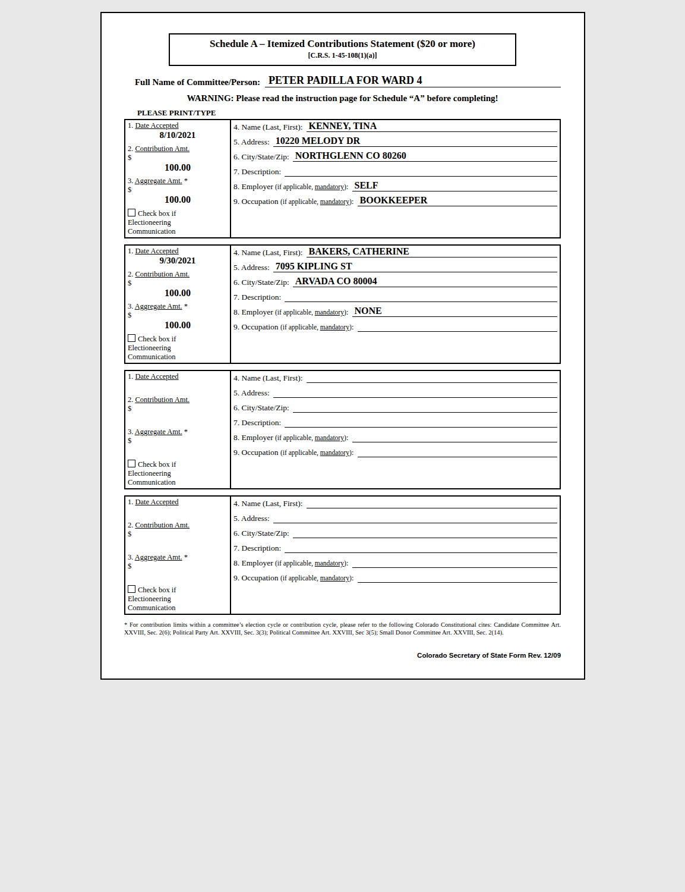Schedule A – Itemized Contributions Statement ($20 or more)
[C.R.S. 1-45-108(1)(a)]
Full Name of Committee/Person: PETER PADILLA FOR WARD 4
WARNING: Please read the instruction page for Schedule “A” before completing!
PLEASE PRINT/TYPE
| 1. Date Accepted 8/10/2021 2. Contribution Amt. $ 100.00 3. Aggregate Amt. * $ 100.00 Check box if Electioneering Communication | 4. Name (Last, First): KENNEY, TINA 5. Address: 10220 MELODY DR 6. City/State/Zip: NORTHGLENN CO 80260 7. Description: 8. Employer (if applicable, mandatory ) : SELF 9. Occupation (if applicable, mandatory ) : BOOKKEEPER |
| 1. Date Accepted 9/30/2021 2. Contribution Amt. $ 100.00 3. Aggregate Amt. * $ 100.00 Check box if Electioneering Communication | 4. Name (Last, First): BAKERS, CATHERINE 5. Address: 7095 KIPLING ST 6. City/State/Zip: ARVADA CO 80004 7. Description: 8. Employer (if applicable, mandatory ) : NONE 9. Occupation (if applicable, mandatory ) : |
| 1. Date Accepted 2. Contribution Amt. $ 3. Aggregate Amt. * $ Check box if Electioneering Communication | 4. Name (Last, First): 5. Address: 6. City/State/Zip: 7. Description: 8. Employer (if applicable, mandatory ) : 9. Occupation (if applicable, mandatory ) : |
| 1. Date Accepted 2. Contribution Amt. $ 3. Aggregate Amt. * $ Check box if Electioneering Communication | 4. Name (Last, First): 5. Address: 6. City/State/Zip: 7. Description: 8. Employer (if applicable, mandatory ) : 9. Occupation (if applicable, mandatory ) : |
* For contribution limits within a committee’s election cycle or contribution cycle, please refer to the following Colorado Constitutional cites: Candidate Committee Art. XXVIII, Sec. 2(6); Political Party Art. XXVIII, Sec. 3(3); Political Committee Art. XXVIII, Sec 3(5); Small Donor Committee Art. XXVIII, Sec. 2(14).
Colorado Secretary of State Form Rev. 12/09